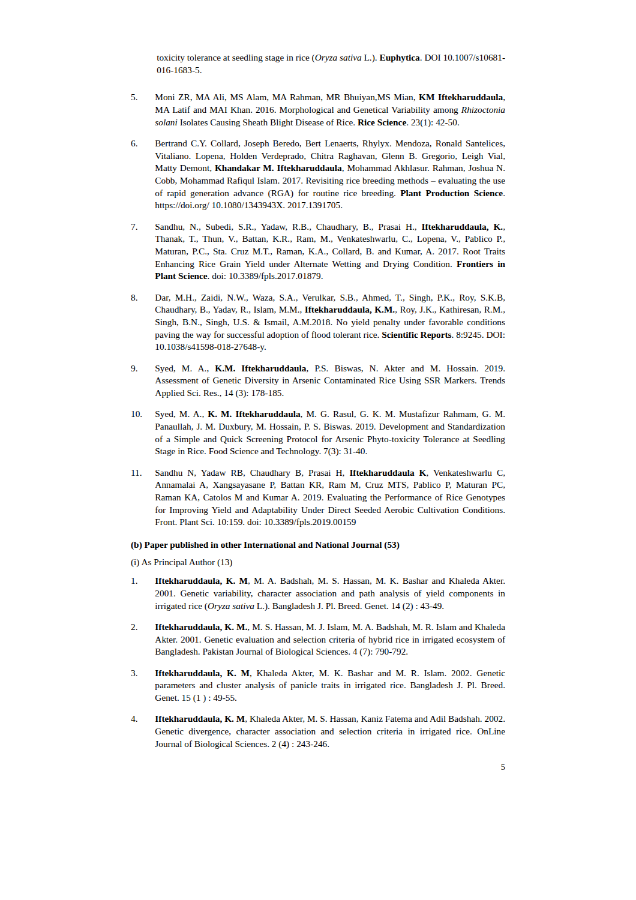toxicity tolerance at seedling stage in rice (Oryza sativa L.). Euphytica. DOI 10.1007/s10681-016-1683-5.
5. Moni ZR, MA Ali, MS Alam, MA Rahman, MR Bhuiyan,MS Mian, KM Iftekharuddaula, MA Latif and MAI Khan. 2016. Morphological and Genetical Variability among Rhizoctonia solani Isolates Causing Sheath Blight Disease of Rice. Rice Science. 23(1): 42-50.
6. Bertrand C.Y. Collard, Joseph Beredo, Bert Lenaerts, Rhylyx. Mendoza, Ronald Santelices, Vitaliano. Lopena, Holden Verdeprado, Chitra Raghavan, Glenn B. Gregorio, Leigh Vial, Matty Demont, Khandakar M. Iftekharuddaula, Mohammad Akhlasur. Rahman, Joshua N. Cobb, Mohammad Rafiqul Islam. 2017. Revisiting rice breeding methods – evaluating the use of rapid generation advance (RGA) for routine rice breeding. Plant Production Science. https://doi.org/ 10.1080/1343943X. 2017.1391705.
7. Sandhu, N., Subedi, S.R., Yadaw, R.B., Chaudhary, B., Prasai H., Iftekharuddaula, K., Thanak, T., Thun, V., Battan, K.R., Ram, M., Venkateshwarlu, C., Lopena, V., Pablico P., Maturan, P.C., Sta. Cruz M.T., Raman, K.A., Collard, B. and Kumar, A. 2017. Root Traits Enhancing Rice Grain Yield under Alternate Wetting and Drying Condition. Frontiers in Plant Science. doi: 10.3389/fpls.2017.01879.
8. Dar, M.H., Zaidi, N.W., Waza, S.A., Verulkar, S.B., Ahmed, T., Singh, P.K., Roy, S.K.B, Chaudhary, B., Yadav, R., Islam, M.M., Iftekharuddaula, K.M., Roy, J.K., Kathiresan, R.M., Singh, B.N., Singh, U.S. & Ismail, A.M.2018. No yield penalty under favorable conditions paving the way for successful adoption of flood tolerant rice. Scientific Reports. 8:9245. DOI: 10.1038/s41598-018-27648-y.
9. Syed, M. A., K.M. Iftekharuddaula, P.S. Biswas, N. Akter and M. Hossain. 2019. Assessment of Genetic Diversity in Arsenic Contaminated Rice Using SSR Markers. Trends Applied Sci. Res., 14 (3): 178-185.
10. Syed, M. A., K. M. Iftekharuddaula, M. G. Rasul, G. K. M. Mustafizur Rahmam, G. M. Panaullah, J. M. Duxbury, M. Hossain, P. S. Biswas. 2019. Development and Standardization of a Simple and Quick Screening Protocol for Arsenic Phyto-toxicity Tolerance at Seedling Stage in Rice. Food Science and Technology. 7(3): 31-40.
11. Sandhu N, Yadaw RB, Chaudhary B, Prasai H, Iftekharuddaula K, Venkateshwarlu C, Annamalai A, Xangsayasane P, Battan KR, Ram M, Cruz MTS, Pablico P, Maturan PC, Raman KA, Catolos M and Kumar A. 2019. Evaluating the Performance of Rice Genotypes for Improving Yield and Adaptability Under Direct Seeded Aerobic Cultivation Conditions. Front. Plant Sci. 10:159. doi: 10.3389/fpls.2019.00159
(b) Paper published in other International and National Journal (53)
(i) As Principal Author (13)
1. Iftekharuddaula, K. M, M. A. Badshah, M. S. Hassan, M. K. Bashar and Khaleda Akter. 2001. Genetic variability, character association and path analysis of yield components in irrigated rice (Oryza sativa L.). Bangladesh J. Pl. Breed. Genet. 14 (2) : 43-49.
2. Iftekharuddaula, K. M., M. S. Hassan, M. J. Islam, M. A. Badshah, M. R. Islam and Khaleda Akter. 2001. Genetic evaluation and selection criteria of hybrid rice in irrigated ecosystem of Bangladesh. Pakistan Journal of Biological Sciences. 4 (7): 790-792.
3. Iftekharuddaula, K. M, Khaleda Akter, M. K. Bashar and M. R. Islam. 2002. Genetic parameters and cluster analysis of panicle traits in irrigated rice. Bangladesh J. Pl. Breed. Genet. 15 (1 ) : 49-55.
4. Iftekharuddaula, K. M, Khaleda Akter, M. S. Hassan, Kaniz Fatema and Adil Badshah. 2002. Genetic divergence, character association and selection criteria in irrigated rice. OnLine Journal of Biological Sciences. 2 (4) : 243-246.
5